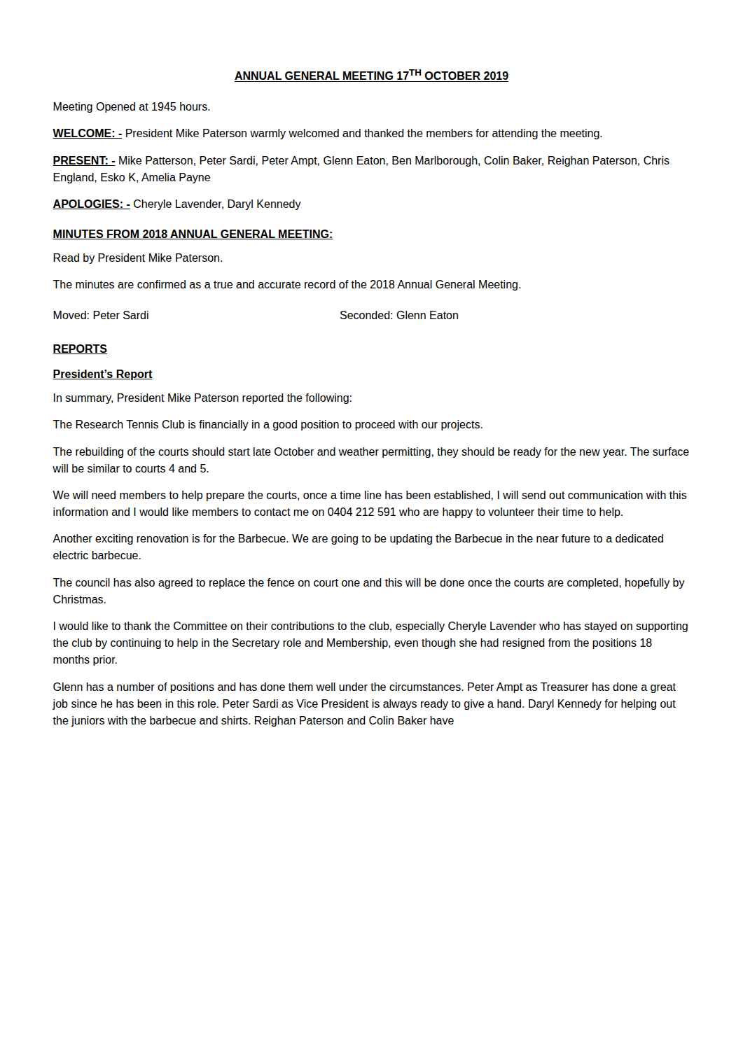ANNUAL GENERAL MEETING 17TH OCTOBER 2019
Meeting Opened at 1945 hours.
WELCOME: - President Mike Paterson warmly welcomed and thanked the members for attending the meeting.
PRESENT: - Mike Patterson, Peter Sardi, Peter Ampt, Glenn Eaton, Ben Marlborough, Colin Baker, Reighan Paterson, Chris England, Esko K, Amelia Payne
APOLOGIES: - Cheryle Lavender, Daryl Kennedy
MINUTES FROM 2018 ANNUAL GENERAL MEETING:
Read by President Mike Paterson.
The minutes are confirmed as a true and accurate record of the 2018 Annual General Meeting.
Moved: Peter Sardi
Seconded: Glenn Eaton
REPORTS
President’s Report
In summary, President Mike Paterson reported the following:
The Research Tennis Club is financially in a good position to proceed with our projects.
The rebuilding of the courts should start late October and weather permitting, they should be ready for the new year. The surface will be similar to courts 4 and 5.
We will need members to help prepare the courts, once a time line has been established, I will send out communication with this information and I would like members to contact me on 0404 212 591 who are happy to volunteer their time to help.
Another exciting renovation is for the Barbecue. We are going to be updating the Barbecue in the near future to a dedicated electric barbecue.
The council has also agreed to replace the fence on court one and this will be done once the courts are completed, hopefully by Christmas.
I would like to thank the Committee on their contributions to the club, especially Cheryle Lavender who has stayed on supporting the club by continuing to help in the Secretary role and Membership, even though she had resigned from the positions 18 months prior.
Glenn has a number of positions and has done them well under the circumstances. Peter Ampt as Treasurer has done a great job since he has been in this role. Peter Sardi as Vice President is always ready to give a hand. Daryl Kennedy for helping out the juniors with the barbecue and shirts. Reighan Paterson and Colin Baker have